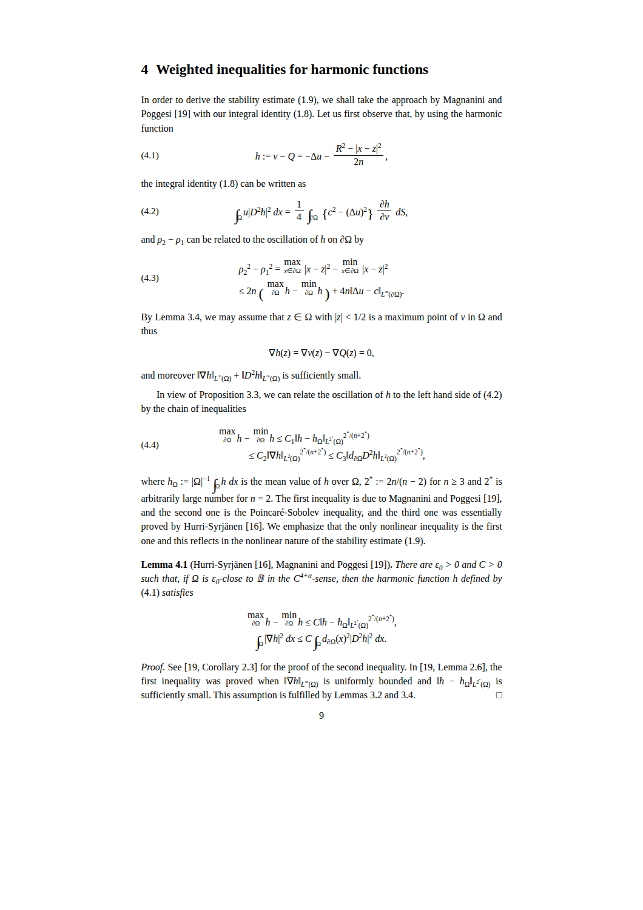4 Weighted inequalities for harmonic functions
In order to derive the stability estimate (1.9), we shall take the approach by Magnanini and Poggesi [19] with our integral identity (1.8). Let us first observe that, by using the harmonic function
(4.1) h := v − Q = −Δu − R2 − |x − z|22n,
the integral identity (1.8) can be written as
(4.2) ∫Ωu|D2h|2 dx = 14 ∫∂Ω {c2 − (Δu)2} ∂h∂ν dS,
and ρ2 − ρ1 can be related to the oscillation of h on ∂Ω by
(4.3)
ρ22 − ρ12 = max x∈∂Ω |x − z|2 − min x∈∂Ω |x − z|2
≤ 2n ( max∂Ω h − min∂Ω h ) + 4n‖Δu − c‖L∞(∂Ω).
By Lemma 3.4, we may assume that z ∈ Ω with |z| < 1/2 is a maximum point of v in Ω and thus
∇h(z) = ∇v(z) − ∇Q(z) = 0,
and moreover ‖∇h‖L∞(Ω) + ‖D2h‖L∞(Ω) is sufficiently small.
In view of Proposition 3.3, we can relate the oscillation of h to the left hand side of (4.2) by the chain of inequalities
(4.4)
max∂Ω h − min∂Ω h ≤ C1‖h − hΩ‖L2*(Ω)2*/(n+2*)
≤ C2‖∇h‖L2(Ω)2*/(n+2*) ≤ C3‖d∂ΩD2h‖L2(Ω)2*/(n+2*),
where hΩ := |Ω|−1 ∫Ωh dx is the mean value of h over Ω, 2* := 2n/(n − 2) for n ≥ 3 and 2* is arbitrarily large number for n = 2. The first inequality is due to Magnanini and Poggesi [19], and the second one is the Poincaré-Sobolev inequality, and the third one was essentially proved by Hurri-Syrjänen [16]. We emphasize that the only nonlinear inequality is the first one and this reflects in the nonlinear nature of the stability estimate (1.9).
Lemma 4.1 (Hurri-Syrjänen [16], Magnanini and Poggesi [19]). There are ε0 > 0 and C > 0 such that, if Ω is ε0-close to 𝔹 in the C4+α-sense, then the harmonic function h defined by (4.1) satisfies
max∂Ω h − min∂Ω h ≤ C‖h − hΩ‖L2*(Ω)2*/(n+2*),
∫Ω|∇h|2 dx ≤ C ∫Ωd∂Ω(x)2|D2h|2 dx.
Proof. See [19, Corollary 2.3] for the proof of the second inequality. In [19, Lemma 2.6], the first inequality was proved when ‖∇h‖L∞(Ω) is uniformly bounded and ‖h − hΩ‖L2*(Ω) is sufficiently small. This assumption is fulfilled by Lemmas 3.2 and 3.4.□
9